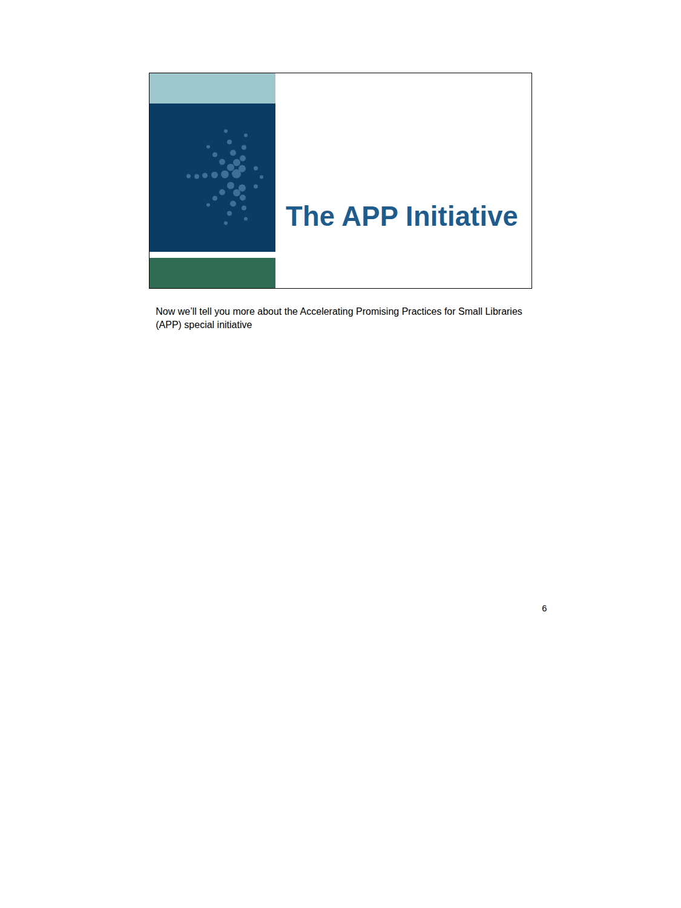The APP Initiative
Now we’ll tell you more about the Accelerating Promising Practices for Small Libraries (APP) special initiative
6